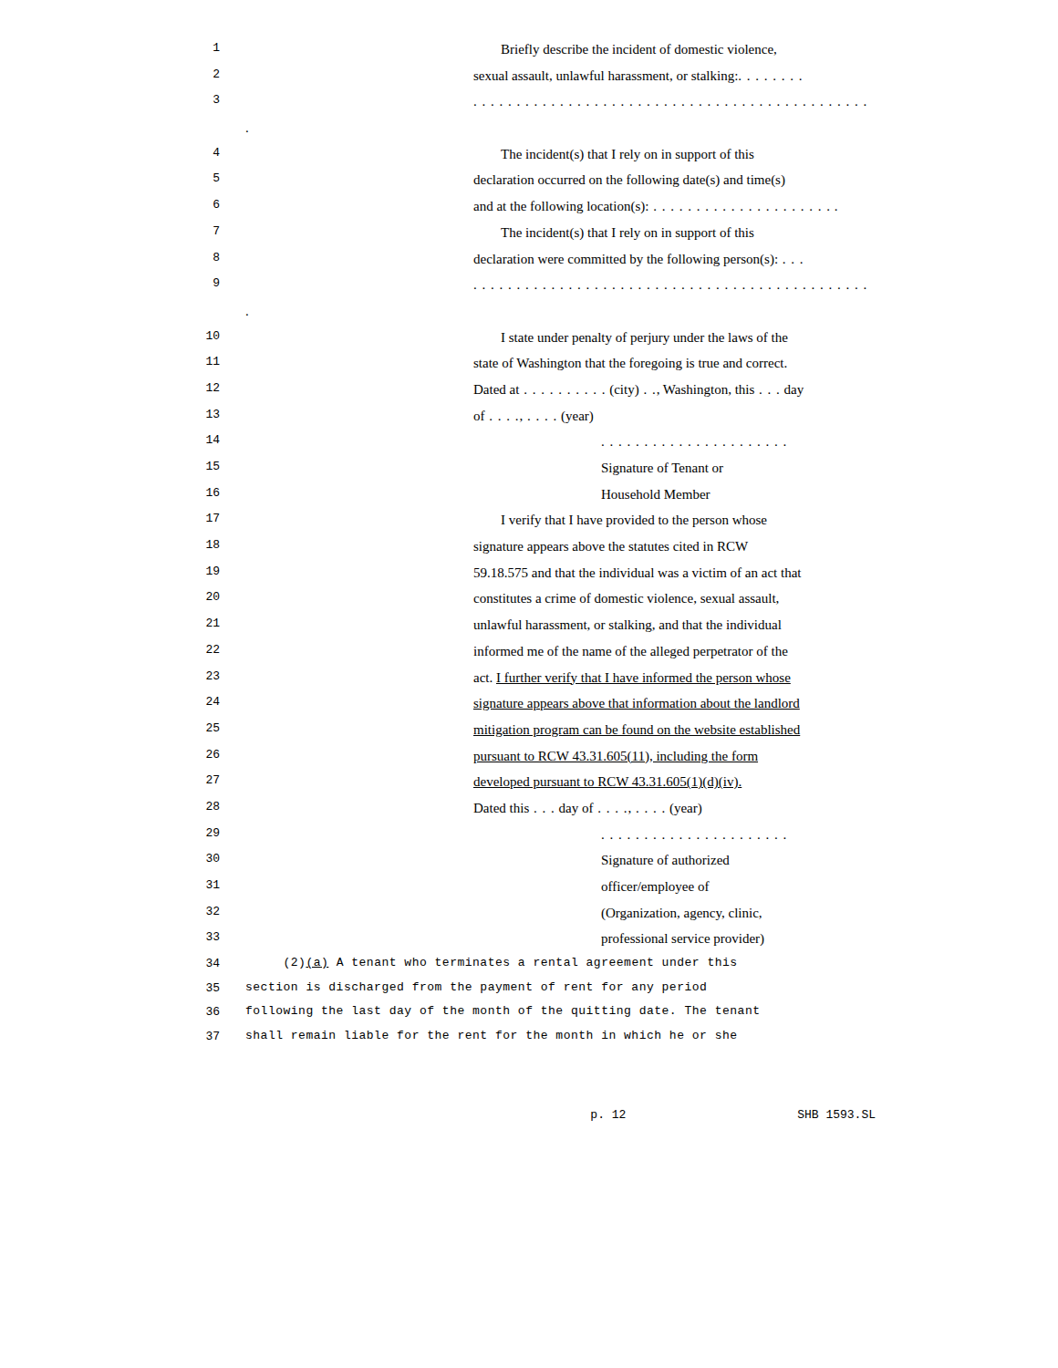| 1 | Briefly describe the incident of domestic violence, |
| 2 | sexual assault, unlawful harassment, or stalking: . . . . . . . . |
| 3 | . . . . . . . . . . . . . . . . . . . . . . . . . . . . . . . . . . . . . . . . . . . . . . . |
| 4 | The incident(s) that I rely on in support of this |
| 5 | declaration occurred on the following date(s) and time(s) |
| 6 | and at the following location(s): . . . . . . . . . . . . . . . . . . . . . . |
| 7 | The incident(s) that I rely on in support of this |
| 8 | declaration were committed by the following person(s): . . . |
| 9 | . . . . . . . . . . . . . . . . . . . . . . . . . . . . . . . . . . . . . . . . . . . . . . . |
| 10 | I state under penalty of perjury under the laws of the |
| 11 | state of Washington that the foregoing is true and correct. |
| 12 | Dated at . . . . . . . . . . (city) . . , Washington, this . . . day |
| 13 | of . . . . , . . . . (year) |
| 14 | . . . . . . . . . . . . . . . . . . . . . . |
| 15 | Signature of Tenant or |
| 16 | Household Member |
| 17 | I verify that I have provided to the person whose |
| 18 | signature appears above the statutes cited in RCW |
| 19 | 59.18.575 and that the individual was a victim of an act that |
| 20 | constitutes a crime of domestic violence, sexual assault, |
| 21 | unlawful harassment, or stalking, and that the individual |
| 22 | informed me of the name of the alleged perpetrator of the |
| 23 | act. I further verify that I have informed the person whose |
| 24 | signature appears above that information about the landlord |
| 25 | mitigation program can be found on the website established |
| 26 | pursuant to RCW 43.31.605(11), including the form |
| 27 | developed pursuant to RCW 43.31.605(1)(d)(iv). |
| 28 | Dated this . . . day of . . . . , . . . . (year) |
| 29 | . . . . . . . . . . . . . . . . . . . . . . |
| 30 | Signature of authorized |
| 31 | officer/employee of |
| 32 | (Organization, agency, clinic, |
| 33 | professional service provider) |
| 34 | (2) (a) A tenant who terminates a rental agreement under this |
| 35 | section is discharged from the payment of rent for any period |
| 36 | following the last day of the month of the quitting date. The tenant |
| 37 | shall remain liable for the rent for the month in which he or she |
p. 12 SHB 1593.SL